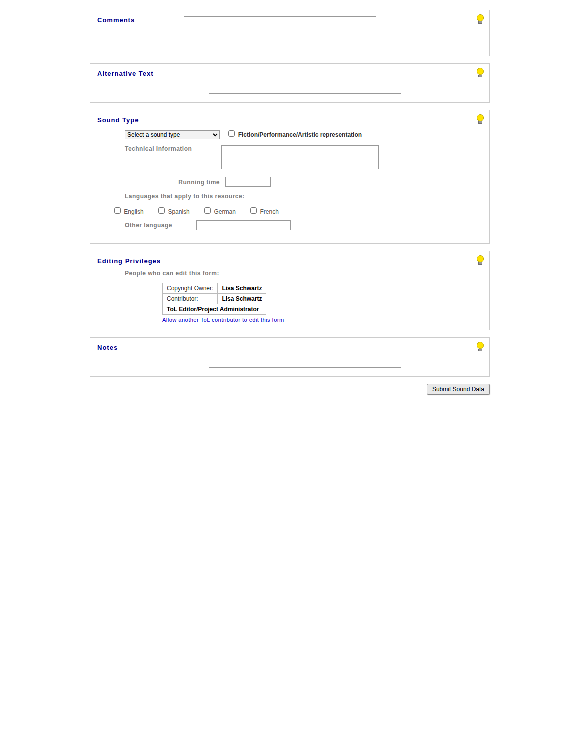Comments
Comments
Alternative Text
Alternative Text
Sound Type
Select a sound type Select a sound type Fiction/Performance/Artistic representation
Technical Information Technical Information
Running time Running time
Languages that apply to this resource:
English Spanish German French
Other language Other language
Editing Privileges
People who can edit this form:
| Copyright Owner: | Lisa Schwartz |
| Contributor: | Lisa Schwartz |
| ToL Editor/Project Administrator |
Allow another ToL contributor to edit this form
Notes
Notes
Submit Sound Data